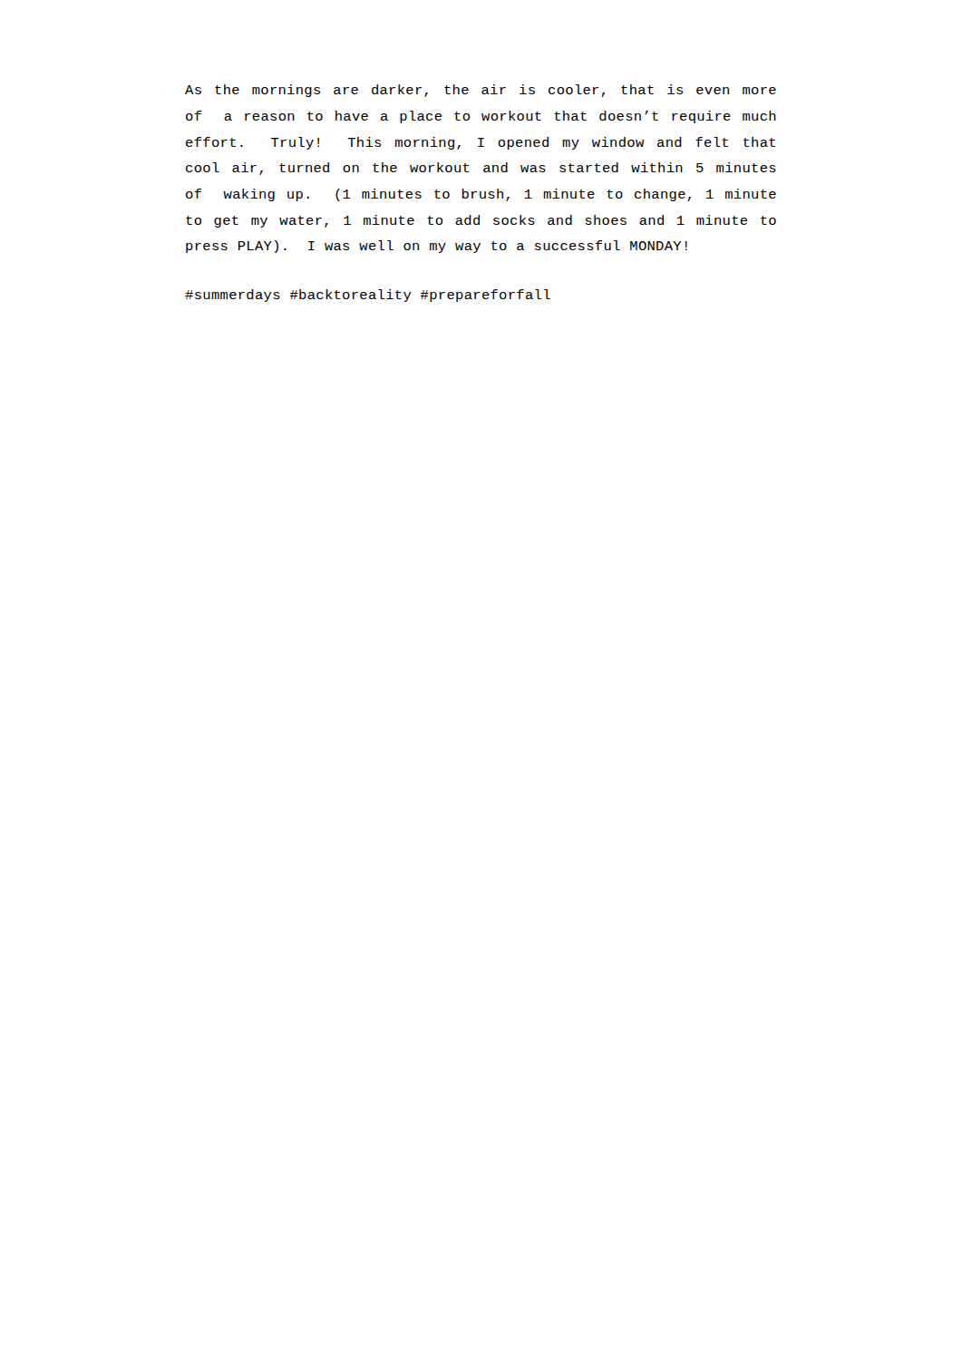As the mornings are darker, the air is cooler, that is even more of a reason to have a place to workout that doesn’t require much effort. Truly! This morning, I opened my window and felt that cool air, turned on the workout and was started within 5 minutes of waking up. (1 minutes to brush, 1 minute to change, 1 minute to get my water, 1 minute to add socks and shoes and 1 minute to press PLAY). I was well on my way to a successful MONDAY!
#summerdays #backtoreality #prepareforfall